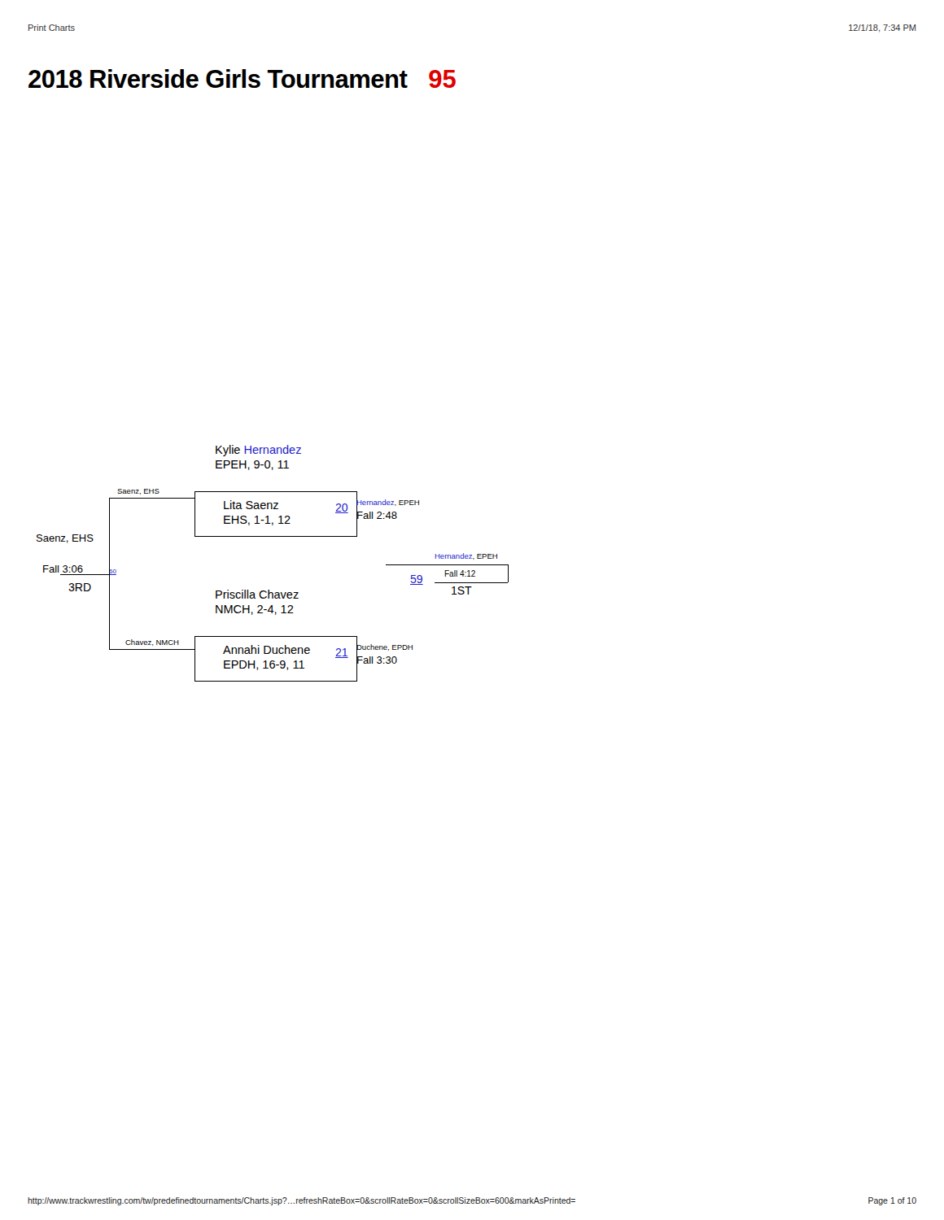Print Charts 12/1/18, 7:34 PM
2018 Riverside Girls Tournament
95
Kylie Hernandez
EPEH, 9-0, 11
Lita Saenz
EHS, 1-1, 12
20
Hernandez, EPEH
Fall 2:48
Priscilla Chavez
NMCH, 2-4, 12
Annahi Duchene
EPDH, 16-9, 11
21
Duchene, EPDH
Fall 3:30
59
Hernandez, EPEH
Fall 4:12
1ST
Saenz, EHS
Chavez, NMCH
Saenz, EHS
Fall 3:06
3RD
60
http://www.trackwrestling.com/tw/predefinedtournaments/Charts.jsp?…refreshRateBox=0&scrollRateBox=0&scrollSizeBox=600&markAsPrinted= Page 1 of 10